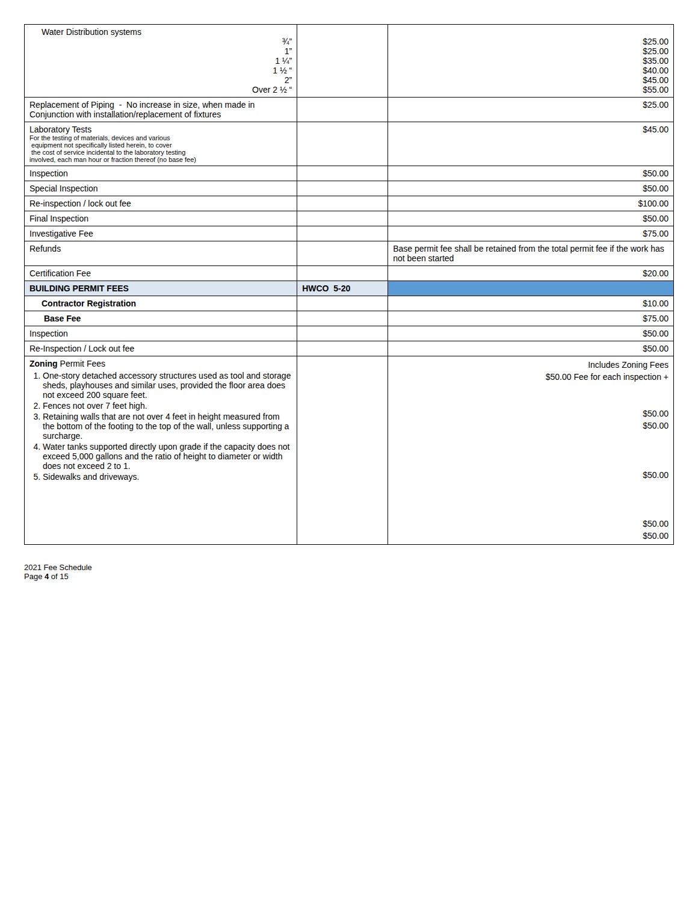| Water Distribution systems ¾” 1” 1 ¼” 1 ½ “ 2” Over 2 ½ “ | | $25.00 $25.00 $35.00 $40.00 $45.00 $55.00 |
| Replacement of Piping - No increase in size, when made in Conjunction with installation/replacement of fixtures | | $25.00 |
| Laboratory Tests For the testing of materials, devices and various equipment not specifically listed herein, to cover the cost of service incidental to the laboratory testing involved, each man hour or fraction thereof (no base fee) | | $45.00 |
| Inspection | | $50.00 |
| Special Inspection | | $50.00 |
| Re-inspection / lock out fee | | $100.00 |
| Final Inspection | | $50.00 |
| Investigative Fee | | $75.00 |
| Refunds | | Base permit fee shall be retained from the total permit fee if the work has not been started |
| Certification Fee | | $20.00 |
| BUILDING PERMIT FEES | HWCO 5-20 | |
| Contractor Registration | | $10.00 |
| Base Fee | | $75.00 |
| Inspection | | $50.00 |
| Re-Inspection / Lock out fee | | $50.00 |
| Zoning Permit Fees One-story detached accessory structures used as tool and storage sheds, playhouses and similar uses, provided the floor area does not exceed 200 square feet. Fences not over 7 feet high. Retaining walls that are not over 4 feet in height measured from the bottom of the footing to the top of the wall, unless supporting a surcharge. Water tanks supported directly upon grade if the capacity does not exceed 5,000 gallons and the ratio of height to diameter or width does not exceed 2 to 1. Sidewalks and driveways. | | Includes Zoning Fees $50.00 Fee for each inspection + $50.00 $50.00 $50.00 $50.00 $50.00 |
2021 Fee Schedule
Page 4 of 15